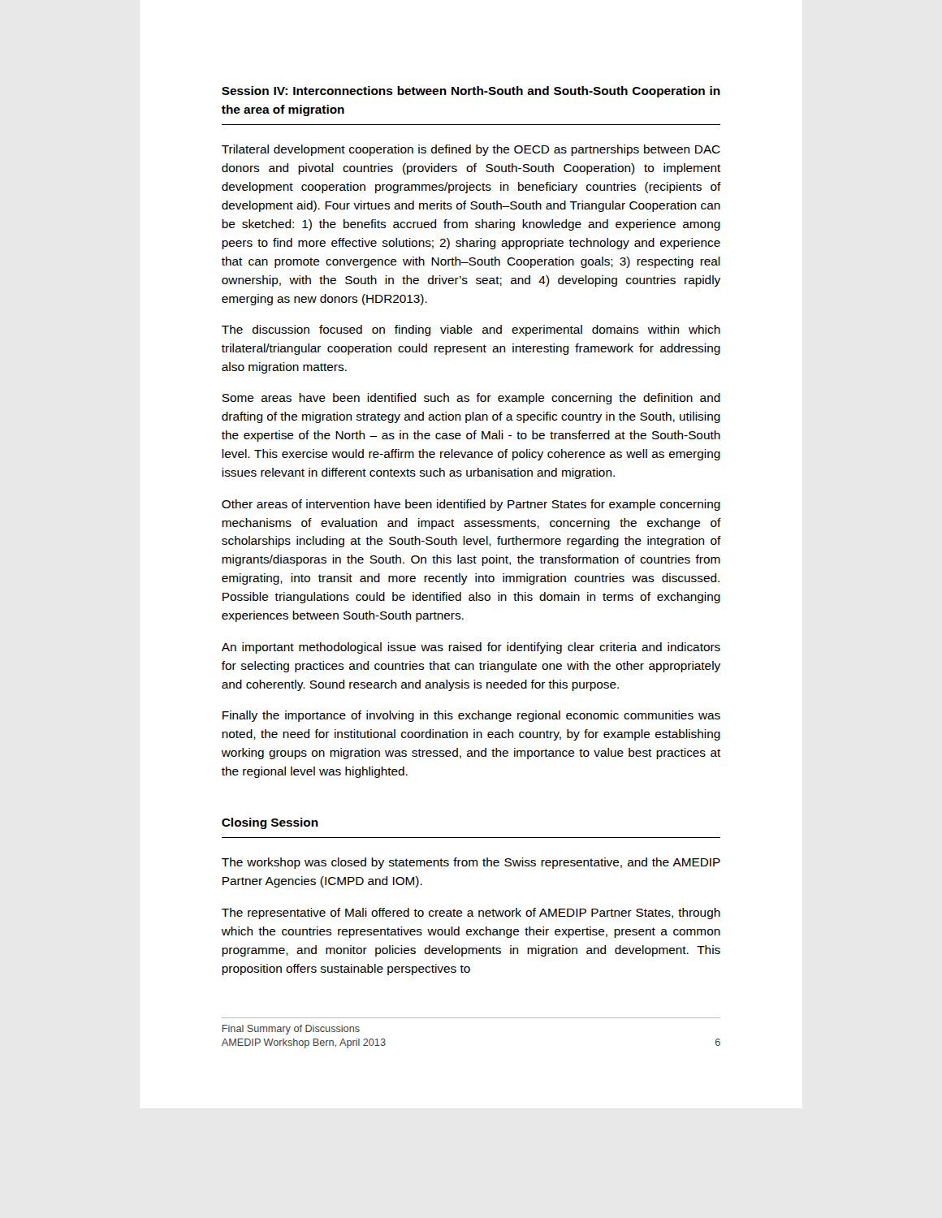Session IV: Interconnections between North-South and South-South Cooperation in the area of migration
Trilateral development cooperation is defined by the OECD as partnerships between DAC donors and pivotal countries (providers of South-South Cooperation) to implement development cooperation programmes/projects in beneficiary countries (recipients of development aid). Four virtues and merits of South–South and Triangular Cooperation can be sketched: 1) the benefits accrued from sharing knowledge and experience among peers to find more effective solutions; 2) sharing appropriate technology and experience that can promote convergence with North–South Cooperation goals; 3) respecting real ownership, with the South in the driver’s seat; and 4) developing countries rapidly emerging as new donors (HDR2013).
The discussion focused on finding viable and experimental domains within which trilateral/triangular cooperation could represent an interesting framework for addressing also migration matters.
Some areas have been identified such as for example concerning the definition and drafting of the migration strategy and action plan of a specific country in the South, utilising the expertise of the North – as in the case of Mali - to be transferred at the South-South level. This exercise would re-affirm the relevance of policy coherence as well as emerging issues relevant in different contexts such as urbanisation and migration.
Other areas of intervention have been identified by Partner States for example concerning mechanisms of evaluation and impact assessments, concerning the exchange of scholarships including at the South-South level, furthermore regarding the integration of migrants/diasporas in the South. On this last point, the transformation of countries from emigrating, into transit and more recently into immigration countries was discussed. Possible triangulations could be identified also in this domain in terms of exchanging experiences between South-South partners.
An important methodological issue was raised for identifying clear criteria and indicators for selecting practices and countries that can triangulate one with the other appropriately and coherently. Sound research and analysis is needed for this purpose.
Finally the importance of involving in this exchange regional economic communities was noted, the need for institutional coordination in each country, by for example establishing working groups on migration was stressed, and the importance to value best practices at the regional level was highlighted.
Closing Session
The workshop was closed by statements from the Swiss representative, and the AMEDIP Partner Agencies (ICMPD and IOM).
The representative of Mali offered to create a network of AMEDIP Partner States, through which the countries representatives would exchange their expertise, present a common programme, and monitor policies developments in migration and development. This proposition offers sustainable perspectives to
Final Summary of Discussions
AMEDIP Workshop Bern, April 2013
6